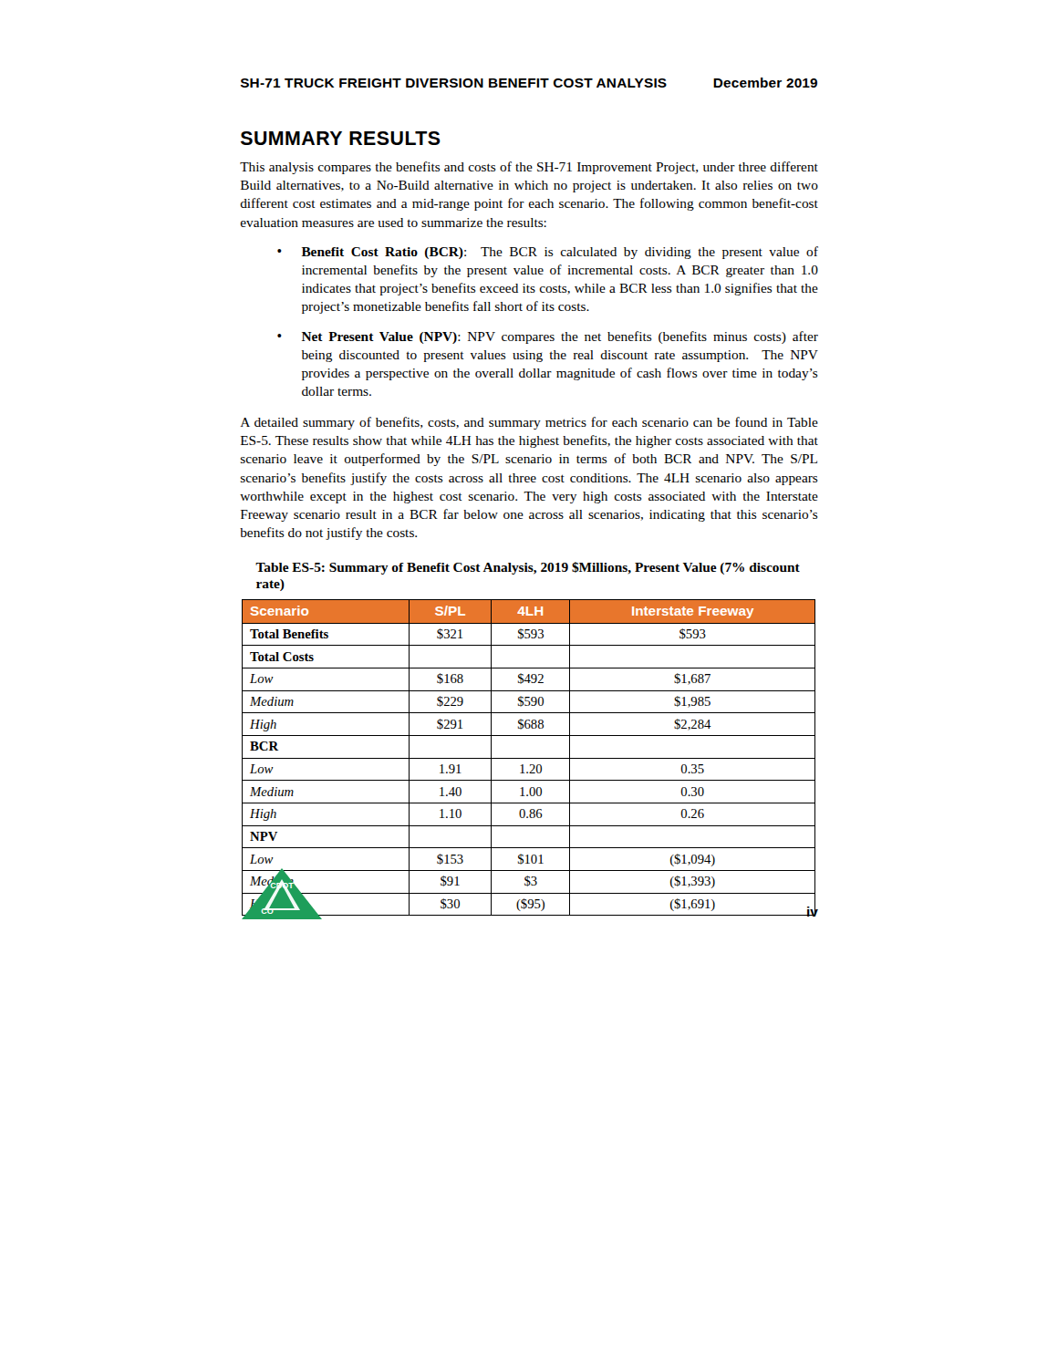SH-71 Truck Freight Diversion Benefit Cost Analysis
December 2019
Summary Results
This analysis compares the benefits and costs of the SH-71 Improvement Project, under three different Build alternatives, to a No-Build alternative in which no project is undertaken. It also relies on two different cost estimates and a mid-range point for each scenario. The following common benefit-cost evaluation measures are used to summarize the results:
Benefit Cost Ratio (BCR): The BCR is calculated by dividing the present value of incremental benefits by the present value of incremental costs. A BCR greater than 1.0 indicates that project’s benefits exceed its costs, while a BCR less than 1.0 signifies that the project’s monetizable benefits fall short of its costs.
Net Present Value (NPV): NPV compares the net benefits (benefits minus costs) after being discounted to present values using the real discount rate assumption. The NPV provides a perspective on the overall dollar magnitude of cash flows over time in today’s dollar terms.
A detailed summary of benefits, costs, and summary metrics for each scenario can be found in Table ES-5. These results show that while 4LH has the highest benefits, the higher costs associated with that scenario leave it outperformed by the S/PL scenario in terms of both BCR and NPV. The S/PL scenario’s benefits justify the costs across all three cost conditions. The 4LH scenario also appears worthwhile except in the highest cost scenario. The very high costs associated with the Interstate Freeway scenario result in a BCR far below one across all scenarios, indicating that this scenario’s benefits do not justify the costs.
Table ES-5: Summary of Benefit Cost Analysis, 2019 $Millions, Present Value (7% discount rate)
| Scenario | S/PL | 4LH | Interstate Freeway |
| --- | --- | --- | --- |
| Total Benefits | $321 | $593 | $593 |
| Total Costs | | | |
| Low | $168 | $492 | $1,687 |
| Medium | $229 | $590 | $1,985 |
| High | $291 | $688 | $2,284 |
| BCR | | | |
| Low | 1.91 | 1.20 | 0.35 |
| Medium | 1.40 | 1.00 | 0.30 |
| High | 1.10 | 0.86 | 0.26 |
| NPV | | | |
| Low | $153 | $101 | ($1,094) |
| Medium | $91 | $3 | ($1,393) |
| High | $30 | ($95) | ($1,691) |
CDOT CO
iv